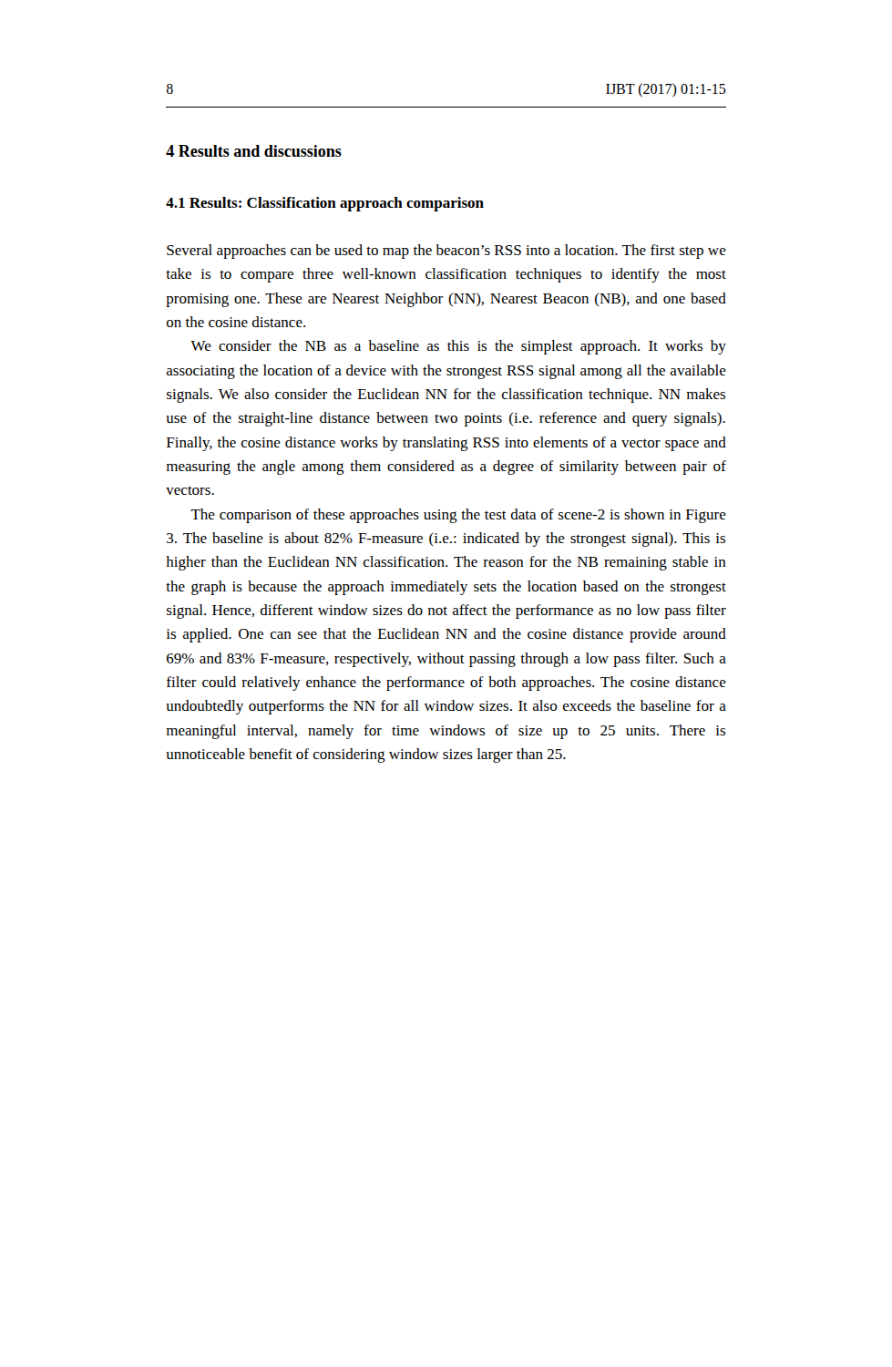8 IJBT (2017) 01:1-15
4 Results and discussions
4.1 Results: Classification approach comparison
Several approaches can be used to map the beacon’s RSS into a location. The first step we take is to compare three well-known classification techniques to identify the most promising one. These are Nearest Neighbor (NN), Nearest Beacon (NB), and one based on the cosine distance.
We consider the NB as a baseline as this is the simplest approach. It works by associating the location of a device with the strongest RSS signal among all the available signals. We also consider the Euclidean NN for the classification technique. NN makes use of the straight-line distance between two points (i.e. reference and query signals). Finally, the cosine distance works by translating RSS into elements of a vector space and measuring the angle among them considered as a degree of similarity between pair of vectors.
The comparison of these approaches using the test data of scene-2 is shown in Figure 3. The baseline is about 82% F-measure (i.e.: indicated by the strongest signal). This is higher than the Euclidean NN classification. The reason for the NB remaining stable in the graph is because the approach immediately sets the location based on the strongest signal. Hence, different window sizes do not affect the performance as no low pass filter is applied. One can see that the Euclidean NN and the cosine distance provide around 69% and 83% F-measure, respectively, without passing through a low pass filter. Such a filter could relatively enhance the performance of both approaches. The cosine distance undoubtedly outperforms the NN for all window sizes. It also exceeds the baseline for a meaningful interval, namely for time windows of size up to 25 units. There is unnoticeable benefit of considering window sizes larger than 25.